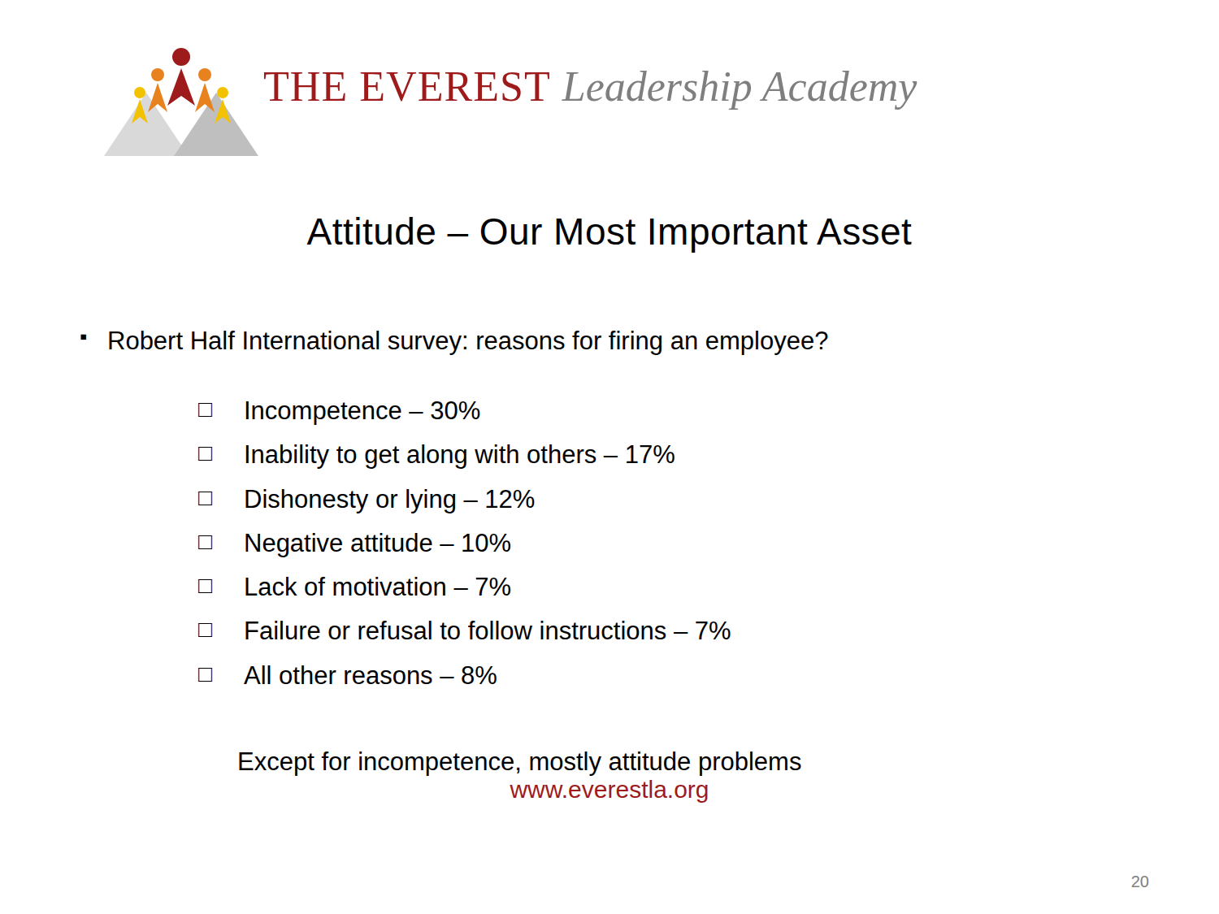THE EVEREST Leadership Academy
Attitude – Our Most Important Asset
Robert Half International survey: reasons for firing an employee?
Incompetence – 30%
Inability to get along with others – 17%
Dishonesty or lying – 12%
Negative attitude – 10%
Lack of motivation – 7%
Failure or refusal to follow instructions – 7%
All other reasons – 8%
Except for incompetence, mostly attitude problems
www.everestla.org
20